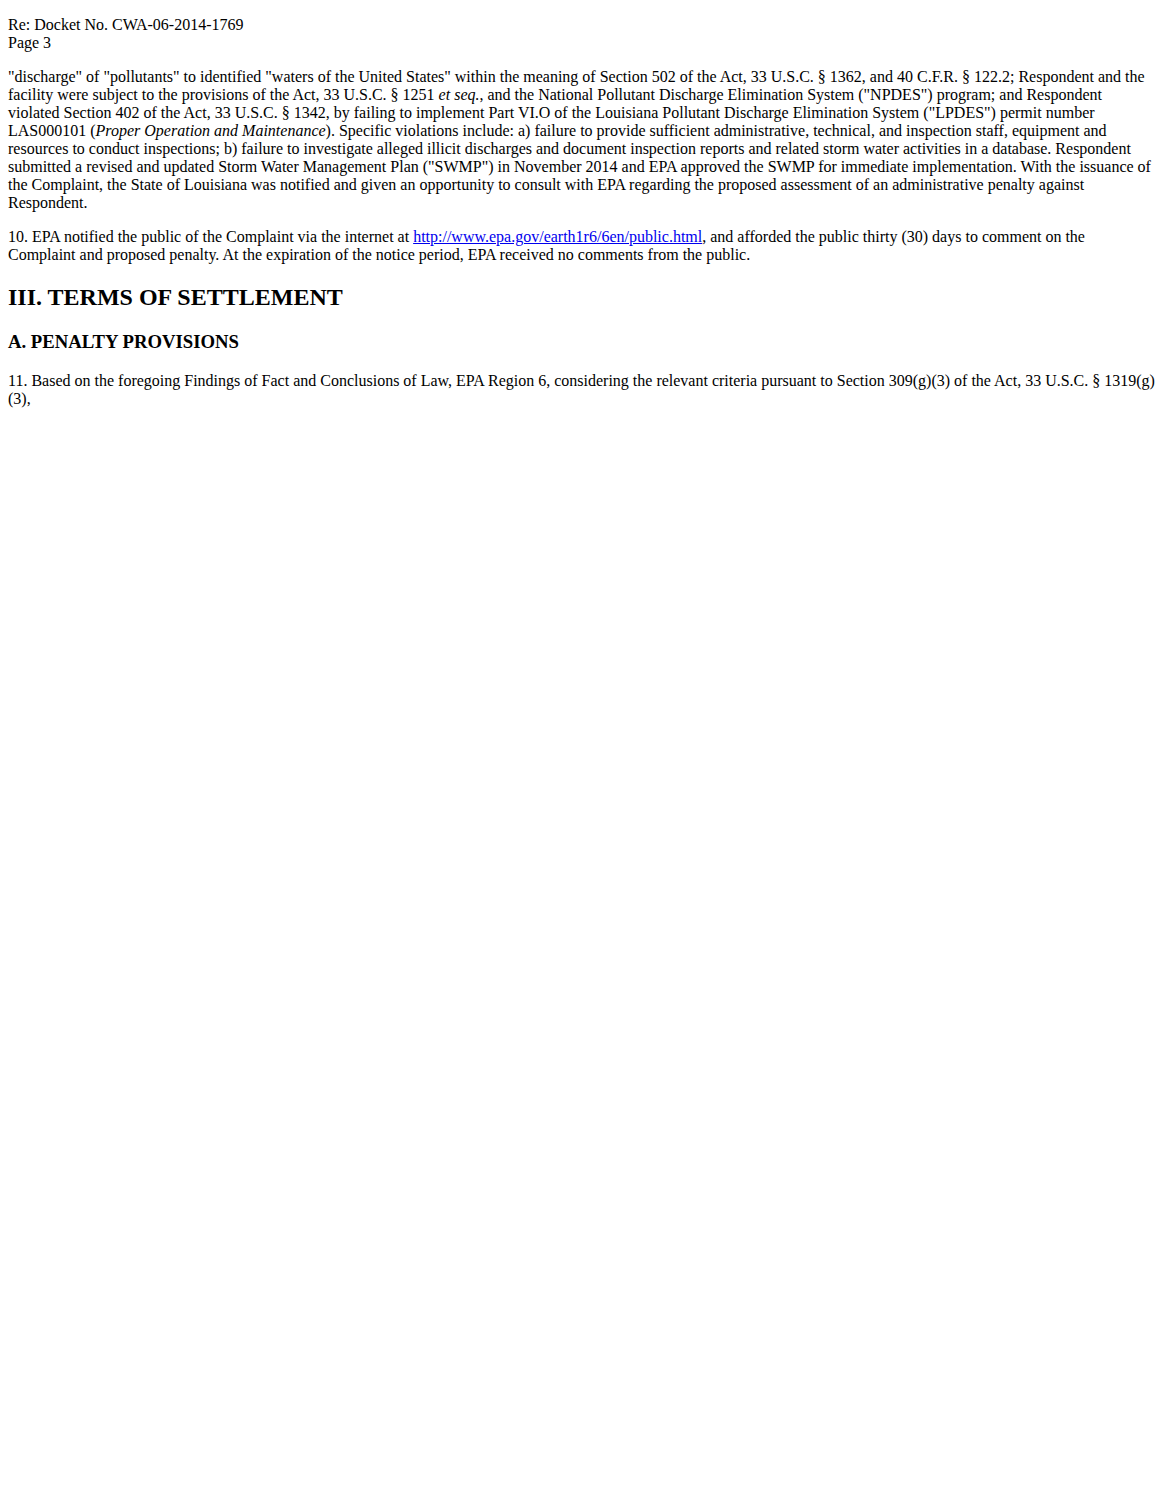Re: Docket No. CWA-06-2014-1769
Page 3
"discharge" of "pollutants" to identified "waters of the United States" within the meaning of Section 502 of the Act, 33 U.S.C. § 1362, and 40 C.F.R. § 122.2; Respondent and the facility were subject to the provisions of the Act, 33 U.S.C. § 1251 et seq., and the National Pollutant Discharge Elimination System ("NPDES") program; and Respondent violated Section 402 of the Act, 33 U.S.C. § 1342, by failing to implement Part VI.O of the Louisiana Pollutant Discharge Elimination System ("LPDES") permit number LAS000101 (Proper Operation and Maintenance). Specific violations include: a) failure to provide sufficient administrative, technical, and inspection staff, equipment and resources to conduct inspections; b) failure to investigate alleged illicit discharges and document inspection reports and related storm water activities in a database. Respondent submitted a revised and updated Storm Water Management Plan ("SWMP") in November 2014 and EPA approved the SWMP for immediate implementation. With the issuance of the Complaint, the State of Louisiana was notified and given an opportunity to consult with EPA regarding the proposed assessment of an administrative penalty against Respondent.
10. EPA notified the public of the Complaint via the internet at http://www.epa.gov/earth1r6/6en/public.html, and afforded the public thirty (30) days to comment on the Complaint and proposed penalty. At the expiration of the notice period, EPA received no comments from the public.
III. TERMS OF SETTLEMENT
A. PENALTY PROVISIONS
11. Based on the foregoing Findings of Fact and Conclusions of Law, EPA Region 6, considering the relevant criteria pursuant to Section 309(g)(3) of the Act, 33 U.S.C. § 1319(g)(3),